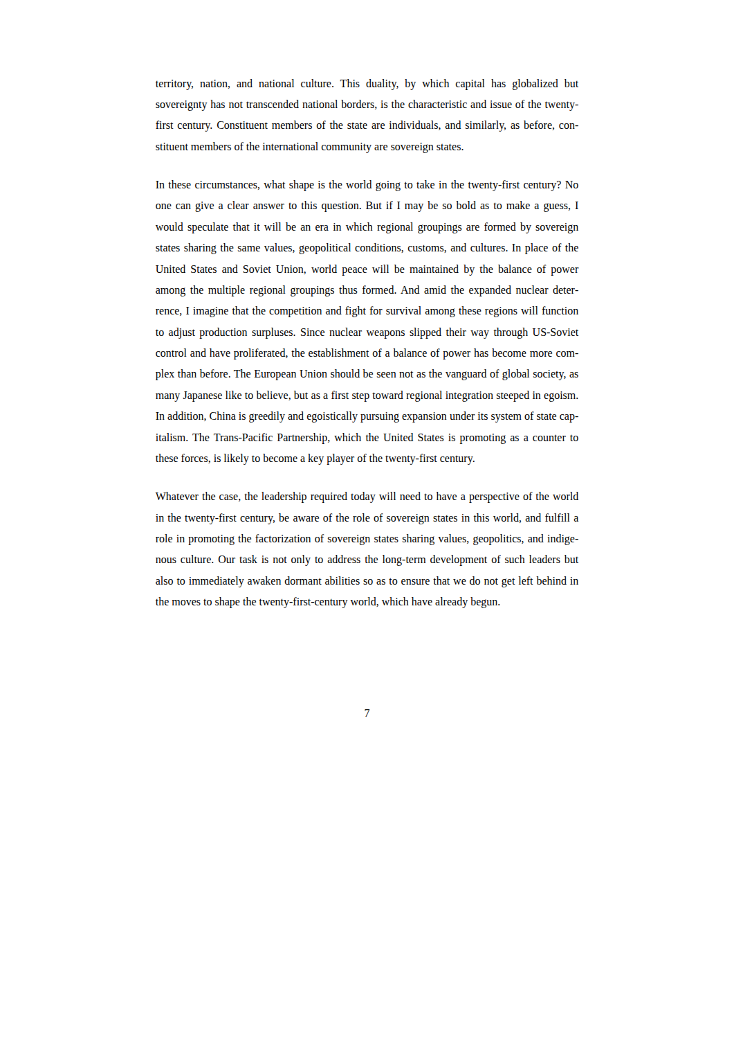territory, nation, and national culture. This duality, by which capital has globalized but sovereignty has not transcended national borders, is the characteristic and issue of the twenty-first century. Constituent members of the state are individuals, and similarly, as before, constituent members of the international community are sovereign states.
In these circumstances, what shape is the world going to take in the twenty-first century? No one can give a clear answer to this question. But if I may be so bold as to make a guess, I would speculate that it will be an era in which regional groupings are formed by sovereign states sharing the same values, geopolitical conditions, customs, and cultures. In place of the United States and Soviet Union, world peace will be maintained by the balance of power among the multiple regional groupings thus formed. And amid the expanded nuclear deterrence, I imagine that the competition and fight for survival among these regions will function to adjust production surpluses. Since nuclear weapons slipped their way through US-Soviet control and have proliferated, the establishment of a balance of power has become more complex than before. The European Union should be seen not as the vanguard of global society, as many Japanese like to believe, but as a first step toward regional integration steeped in egoism. In addition, China is greedily and egoistically pursuing expansion under its system of state capitalism. The Trans-Pacific Partnership, which the United States is promoting as a counter to these forces, is likely to become a key player of the twenty-first century.
Whatever the case, the leadership required today will need to have a perspective of the world in the twenty-first century, be aware of the role of sovereign states in this world, and fulfill a role in promoting the factorization of sovereign states sharing values, geopolitics, and indigenous culture. Our task is not only to address the long-term development of such leaders but also to immediately awaken dormant abilities so as to ensure that we do not get left behind in the moves to shape the twenty-first-century world, which have already begun.
7